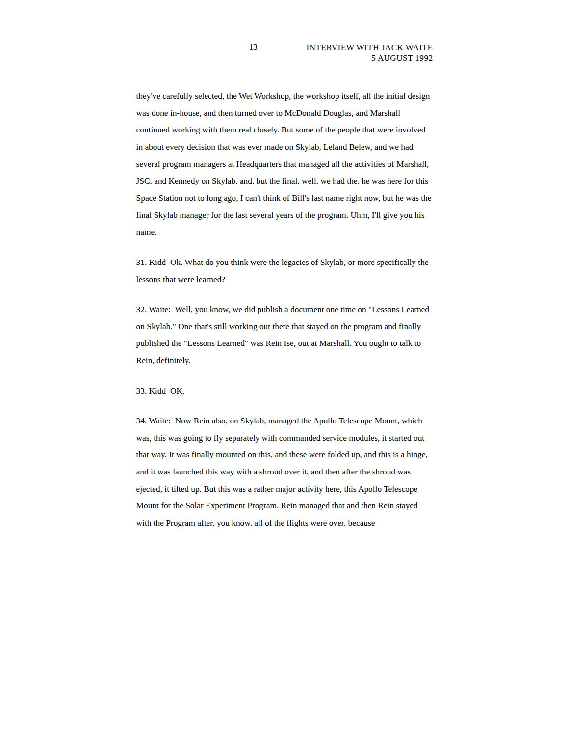13
INTERVIEW WITH JACK WAITE
5 AUGUST 1992
they've carefully selected, the Wet Workshop, the workshop itself, all the initial design was done in-house, and then turned over to McDonald Douglas, and Marshall continued working with them real closely. But some of the people that were involved in about every decision that was ever made on Skylab, Leland Belew, and we had several program managers at Headquarters that managed all the activities of Marshall, JSC, and Kennedy on Skylab, and, but the final, well, we had the, he was here for this Space Station not to long ago, I can't think of Bill's last name right now, but he was the final Skylab manager for the last several years of the program. Uhm, I'll give you his name.
31. Kidd Ok. What do you think were the legacies of Skylab, or more specifically the lessons that were learned?
32. Waite: Well, you know, we did publish a document one time on "Lessons Learned on Skylab." One that's still working out there that stayed on the program and finally published the "Lessons Learned" was Rein Ise, out at Marshall. You ought to talk to Rein, definitely.
33. Kidd OK.
34. Waite: Now Rein also, on Skylab, managed the Apollo Telescope Mount, which was, this was going to fly separately with commanded service modules, it started out that way. It was finally mounted on this, and these were folded up, and this is a hinge, and it was launched this way with a shroud over it, and then after the shroud was ejected, it tilted up. But this was a rather major activity here, this Apollo Telescope Mount for the Solar Experiment Program. Rein managed that and then Rein stayed with the Program after, you know, all of the flights were over, because